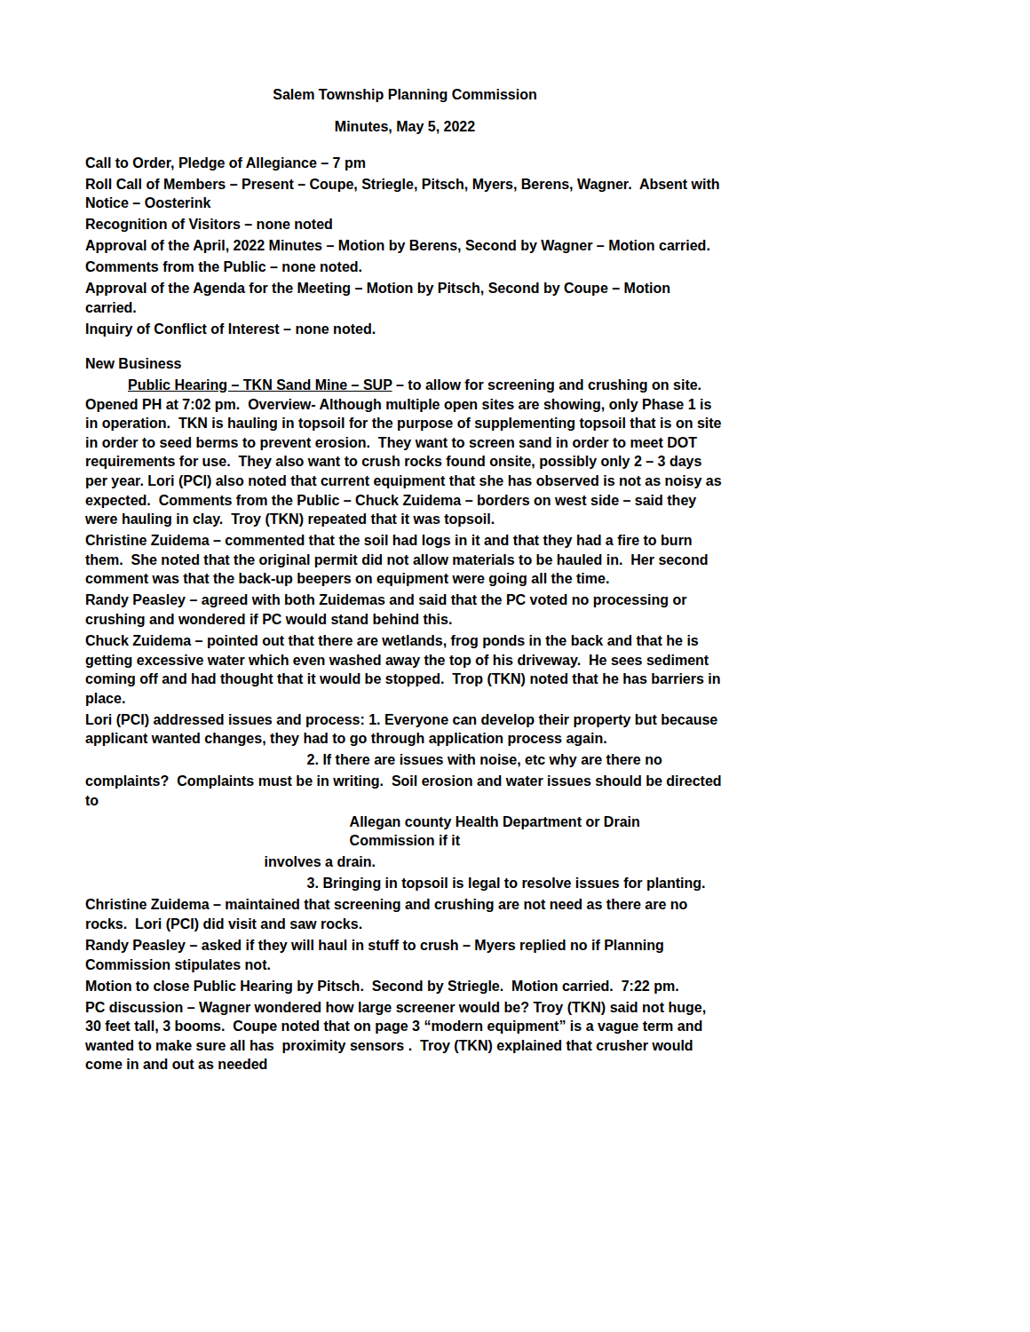Salem Township Planning Commission
Minutes, May 5, 2022
Call to Order, Pledge of Allegiance – 7 pm
Roll Call of Members – Present – Coupe, Striegle, Pitsch, Myers, Berens, Wagner. Absent with Notice – Oosterink
Recognition of Visitors – none noted
Approval of the April, 2022 Minutes – Motion by Berens, Second by Wagner – Motion carried.
Comments from the Public – none noted.
Approval of the Agenda for the Meeting – Motion by Pitsch, Second by Coupe – Motion carried.
Inquiry of Conflict of Interest – none noted.
New Business
Public Hearing – TKN Sand Mine – SUP – to allow for screening and crushing on site. Opened PH at 7:02 pm. Overview- Although multiple open sites are showing, only Phase 1 is in operation. TKN is hauling in topsoil for the purpose of supplementing topsoil that is on site in order to seed berms to prevent erosion. They want to screen sand in order to meet DOT requirements for use. They also want to crush rocks found onsite, possibly only 2 – 3 days per year. Lori (PCI) also noted that current equipment that she has observed is not as noisy as expected. Comments from the Public – Chuck Zuidema – borders on west side – said they were hauling in clay. Troy (TKN) repeated that it was topsoil.
Christine Zuidema – commented that the soil had logs in it and that they had a fire to burn them. She noted that the original permit did not allow materials to be hauled in. Her second comment was that the back-up beepers on equipment were going all the time.
Randy Peasley – agreed with both Zuidemas and said that the PC voted no processing or crushing and wondered if PC would stand behind this.
Chuck Zuidema – pointed out that there are wetlands, frog ponds in the back and that he is getting excessive water which even washed away the top of his driveway. He sees sediment coming off and had thought that it would be stopped. Trop (TKN) noted that he has barriers in place.
Lori (PCI) addressed issues and process: 1. Everyone can develop their property but because applicant wanted changes, they had to go through application process again.
2. If there are issues with noise, etc why are there no
complaints? Complaints must be in writing. Soil erosion and water issues should be directed to
Allegan county Health Department or Drain Commission if it
involves a drain.
3. Bringing in topsoil is legal to resolve issues for planting.
Christine Zuidema – maintained that screening and crushing are not need as there are no rocks. Lori (PCI) did visit and saw rocks.
Randy Peasley – asked if they will haul in stuff to crush – Myers replied no if Planning Commission stipulates not.
Motion to close Public Hearing by Pitsch. Second by Striegle. Motion carried. 7:22 pm.
PC discussion – Wagner wondered how large screener would be? Troy (TKN) said not huge, 30 feet tall, 3 booms. Coupe noted that on page 3 “modern equipment” is a vague term and wanted to make sure all has proximity sensors . Troy (TKN) explained that crusher would come in and out as needed